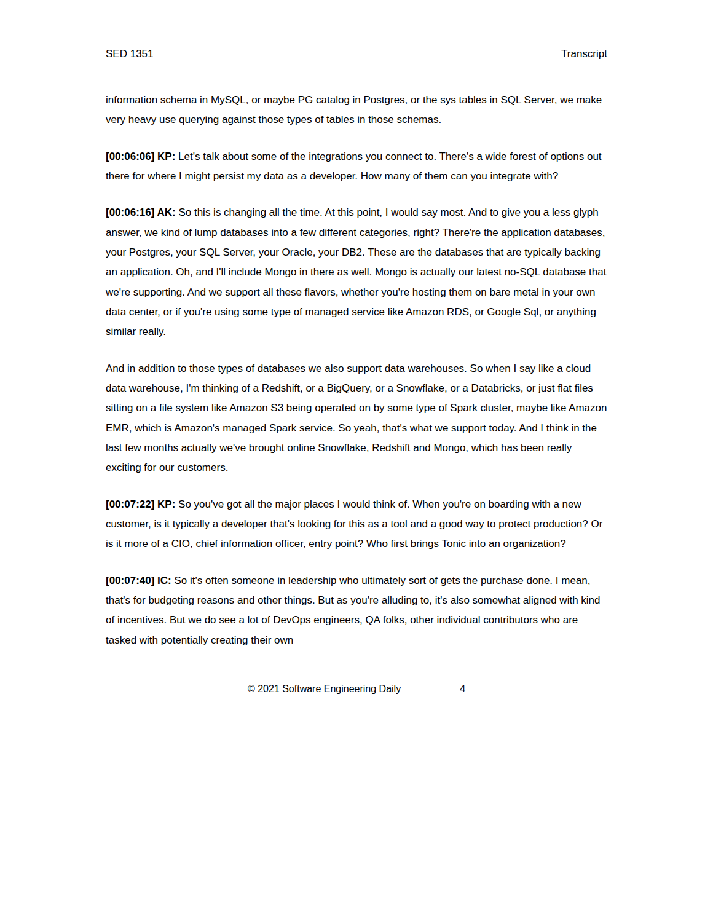SED 1351 Transcript
information schema in MySQL, or maybe PG catalog in Postgres, or the sys tables in SQL Server, we make very heavy use querying against those types of tables in those schemas.
[00:06:06] KP: Let's talk about some of the integrations you connect to. There's a wide forest of options out there for where I might persist my data as a developer. How many of them can you integrate with?
[00:06:16] AK: So this is changing all the time. At this point, I would say most. And to give you a less glyph answer, we kind of lump databases into a few different categories, right? There're the application databases, your Postgres, your SQL Server, your Oracle, your DB2. These are the databases that are typically backing an application. Oh, and I'll include Mongo in there as well. Mongo is actually our latest no-SQL database that we're supporting. And we support all these flavors, whether you're hosting them on bare metal in your own data center, or if you're using some type of managed service like Amazon RDS, or Google Sql, or anything similar really.
And in addition to those types of databases we also support data warehouses. So when I say like a cloud data warehouse, I'm thinking of a Redshift, or a BigQuery, or a Snowflake, or a Databricks, or just flat files sitting on a file system like Amazon S3 being operated on by some type of Spark cluster, maybe like Amazon EMR, which is Amazon's managed Spark service. So yeah, that's what we support today. And I think in the last few months actually we've brought online Snowflake, Redshift and Mongo, which has been really exciting for our customers.
[00:07:22] KP: So you've got all the major places I would think of. When you're on boarding with a new customer, is it typically a developer that's looking for this as a tool and a good way to protect production? Or is it more of a CIO, chief information officer, entry point? Who first brings Tonic into an organization?
[00:07:40] IC: So it's often someone in leadership who ultimately sort of gets the purchase done. I mean, that's for budgeting reasons and other things. But as you're alluding to, it's also somewhat aligned with kind of incentives. But we do see a lot of DevOps engineers, QA folks, other individual contributors who are tasked with potentially creating their own
© 2021 Software Engineering Daily 4